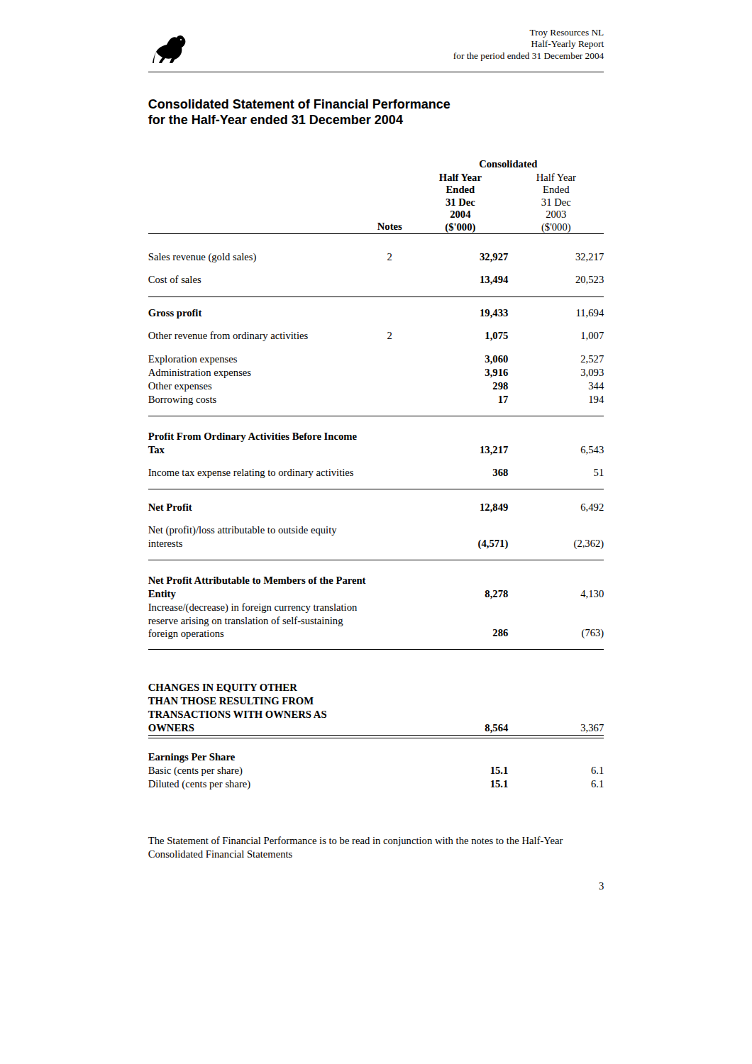Troy Resources NL
Half-Yearly Report
for the period ended 31 December 2004
Consolidated Statement of Financial Performance
for the Half-Year ended 31 December 2004
| | | Consolidated |
| | | Half Year Ended 31 Dec | Half Year Ended 31 Dec |
| | Notes | 2004 ($'000) | 2003 ($'000) |
| Sales revenue (gold sales) | 2 | 32,927 | 32,217 |
| Cost of sales | | 13,494 | 20,523 |
| Gross profit | | 19,433 | 11,694 |
| Other revenue from ordinary activities | 2 | 1,075 | 1,007 |
| Exploration expenses | | 3,060 | 2,527 |
| Administration expenses | | 3,916 | 3,093 |
| Other expenses | | 298 | 344 |
| Borrowing costs | | 17 | 194 |
| Profit From Ordinary Activities Before Income Tax | | 13,217 | 6,543 |
| Income tax expense relating to ordinary activities | | 368 | 51 |
| Net Profit | | 12,849 | 6,492 |
| Net (profit)/loss attributable to outside equity interests | | (4,571) | (2,362) |
| Net Profit Attributable to Members of the Parent Entity | | 8,278 | 4,130 |
| Increase/(decrease) in foreign currency translation reserve arising on translation of self-sustaining foreign operations | | 286 | (763) |
| CHANGES IN EQUITY OTHER THAN THOSE RESULTING FROM TRANSACTIONS WITH OWNERS AS OWNERS | | 8,564 | 3,367 |
| Earnings Per Share | | | |
| Basic (cents per share) | | 15.1 | 6.1 |
| Diluted (cents per share) | | 15.1 | 6.1 |
The Statement of Financial Performance is to be read in conjunction with the notes to the Half-Year
Consolidated Financial Statements
3